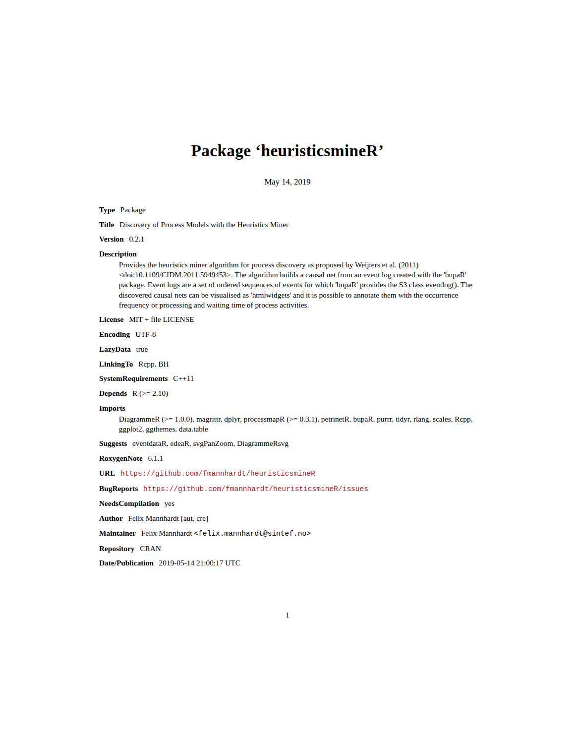Package ‘heuristicsmineR’
May 14, 2019
Type
Package
Title
Discovery of Process Models with the Heuristics Miner
Version
0.2.1
Description
Provides the heuristics miner algorithm for process discovery as proposed by Weijters et al. (2011) <doi:10.1109/CIDM.2011.5949453>. The algorithm builds a causal net from an event log created with the 'bupaR' package. Event logs are a set of ordered sequences of events for which 'bupaR' provides the S3 class eventlog(). The discovered causal nets can be visualised as 'htmlwidgets' and it is possible to annotate them with the occurrence frequency or processing and waiting time of process activities.
License
MIT + file LICENSE
Encoding
UTF-8
LazyData
true
LinkingTo
Rcpp, BH
SystemRequirements
C++11
Depends
R (>= 2.10)
Imports
DiagrammeR (>= 1.0.0), magrittr, dplyr, processmapR (>= 0.3.1), petrinetR, bupaR, purrr, tidyr, rlang, scales, Rcpp, ggplot2, ggthemes, data.table
Suggests
eventdataR, edeaR, svgPanZoom, DiagrammeRsvg
RoxygenNote
6.1.1
URL
https://github.com/fmannhardt/heuristicsmineR
BugReports
https://github.com/fmannhardt/heuristicsmineR/issues
NeedsCompilation
yes
Author
Felix Mannhardt [aut, cre]
Maintainer
Felix Mannhardt <felix.mannhardt@sintef.no>
Repository
CRAN
Date/Publication
2019-05-14 21:00:17 UTC
1